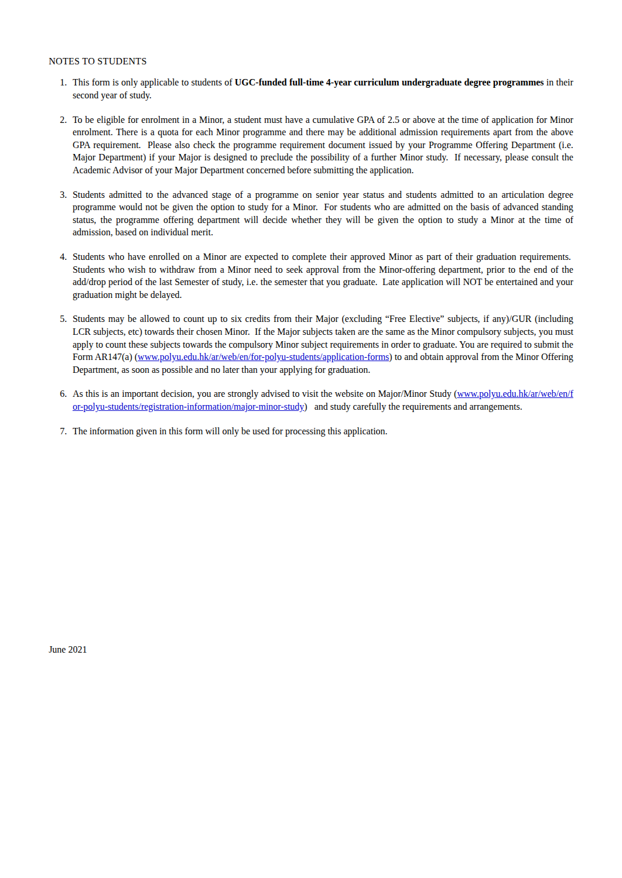NOTES TO STUDENTS
This form is only applicable to students of UGC-funded full-time 4-year curriculum undergraduate degree programmes in their second year of study.
To be eligible for enrolment in a Minor, a student must have a cumulative GPA of 2.5 or above at the time of application for Minor enrolment. There is a quota for each Minor programme and there may be additional admission requirements apart from the above GPA requirement. Please also check the programme requirement document issued by your Programme Offering Department (i.e. Major Department) if your Major is designed to preclude the possibility of a further Minor study. If necessary, please consult the Academic Advisor of your Major Department concerned before submitting the application.
Students admitted to the advanced stage of a programme on senior year status and students admitted to an articulation degree programme would not be given the option to study for a Minor. For students who are admitted on the basis of advanced standing status, the programme offering department will decide whether they will be given the option to study a Minor at the time of admission, based on individual merit.
Students who have enrolled on a Minor are expected to complete their approved Minor as part of their graduation requirements. Students who wish to withdraw from a Minor need to seek approval from the Minor-offering department, prior to the end of the add/drop period of the last Semester of study, i.e. the semester that you graduate. Late application will NOT be entertained and your graduation might be delayed.
Students may be allowed to count up to six credits from their Major (excluding “Free Elective” subjects, if any)/GUR (including LCR subjects, etc) towards their chosen Minor. If the Major subjects taken are the same as the Minor compulsory subjects, you must apply to count these subjects towards the compulsory Minor subject requirements in order to graduate. You are required to submit the Form AR147(a) (www.polyu.edu.hk/ar/web/en/for-polyu-students/application-forms) to and obtain approval from the Minor Offering Department, as soon as possible and no later than your applying for graduation.
As this is an important decision, you are strongly advised to visit the website on Major/Minor Study (www.polyu.edu.hk/ar/web/en/for-polyu-students/registration-information/major-minor-study) and study carefully the requirements and arrangements.
The information given in this form will only be used for processing this application.
June 2021